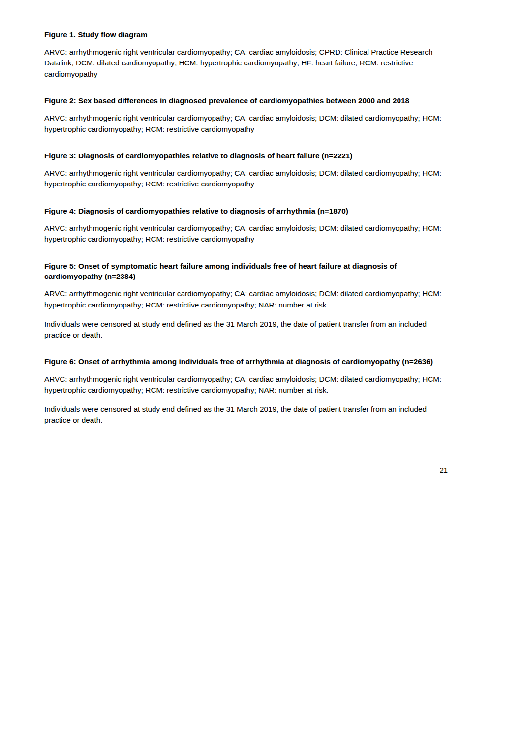Figure 1. Study flow diagram
ARVC: arrhythmogenic right ventricular cardiomyopathy; CA: cardiac amyloidosis; CPRD: Clinical Practice Research Datalink; DCM: dilated cardiomyopathy; HCM: hypertrophic cardiomyopathy; HF: heart failure; RCM: restrictive cardiomyopathy
Figure 2: Sex based differences in diagnosed prevalence of cardiomyopathies between 2000 and 2018
ARVC: arrhythmogenic right ventricular cardiomyopathy; CA: cardiac amyloidosis; DCM: dilated cardiomyopathy; HCM: hypertrophic cardiomyopathy; RCM: restrictive cardiomyopathy
Figure 3: Diagnosis of cardiomyopathies relative to diagnosis of heart failure (n=2221)
ARVC: arrhythmogenic right ventricular cardiomyopathy; CA: cardiac amyloidosis; DCM: dilated cardiomyopathy; HCM: hypertrophic cardiomyopathy; RCM: restrictive cardiomyopathy
Figure 4: Diagnosis of cardiomyopathies relative to diagnosis of arrhythmia (n=1870)
ARVC: arrhythmogenic right ventricular cardiomyopathy; CA: cardiac amyloidosis; DCM: dilated cardiomyopathy; HCM: hypertrophic cardiomyopathy; RCM: restrictive cardiomyopathy
Figure 5: Onset of symptomatic heart failure among individuals free of heart failure at diagnosis of cardiomyopathy (n=2384)
ARVC: arrhythmogenic right ventricular cardiomyopathy; CA: cardiac amyloidosis; DCM: dilated cardiomyopathy; HCM: hypertrophic cardiomyopathy; RCM: restrictive cardiomyopathy; NAR: number at risk.
Individuals were censored at study end defined as the 31 March 2019, the date of patient transfer from an included practice or death.
Figure 6: Onset of arrhythmia among individuals free of arrhythmia at diagnosis of cardiomyopathy (n=2636)
ARVC: arrhythmogenic right ventricular cardiomyopathy; CA: cardiac amyloidosis; DCM: dilated cardiomyopathy; HCM: hypertrophic cardiomyopathy; RCM: restrictive cardiomyopathy; NAR: number at risk.
Individuals were censored at study end defined as the 31 March 2019, the date of patient transfer from an included practice or death.
21